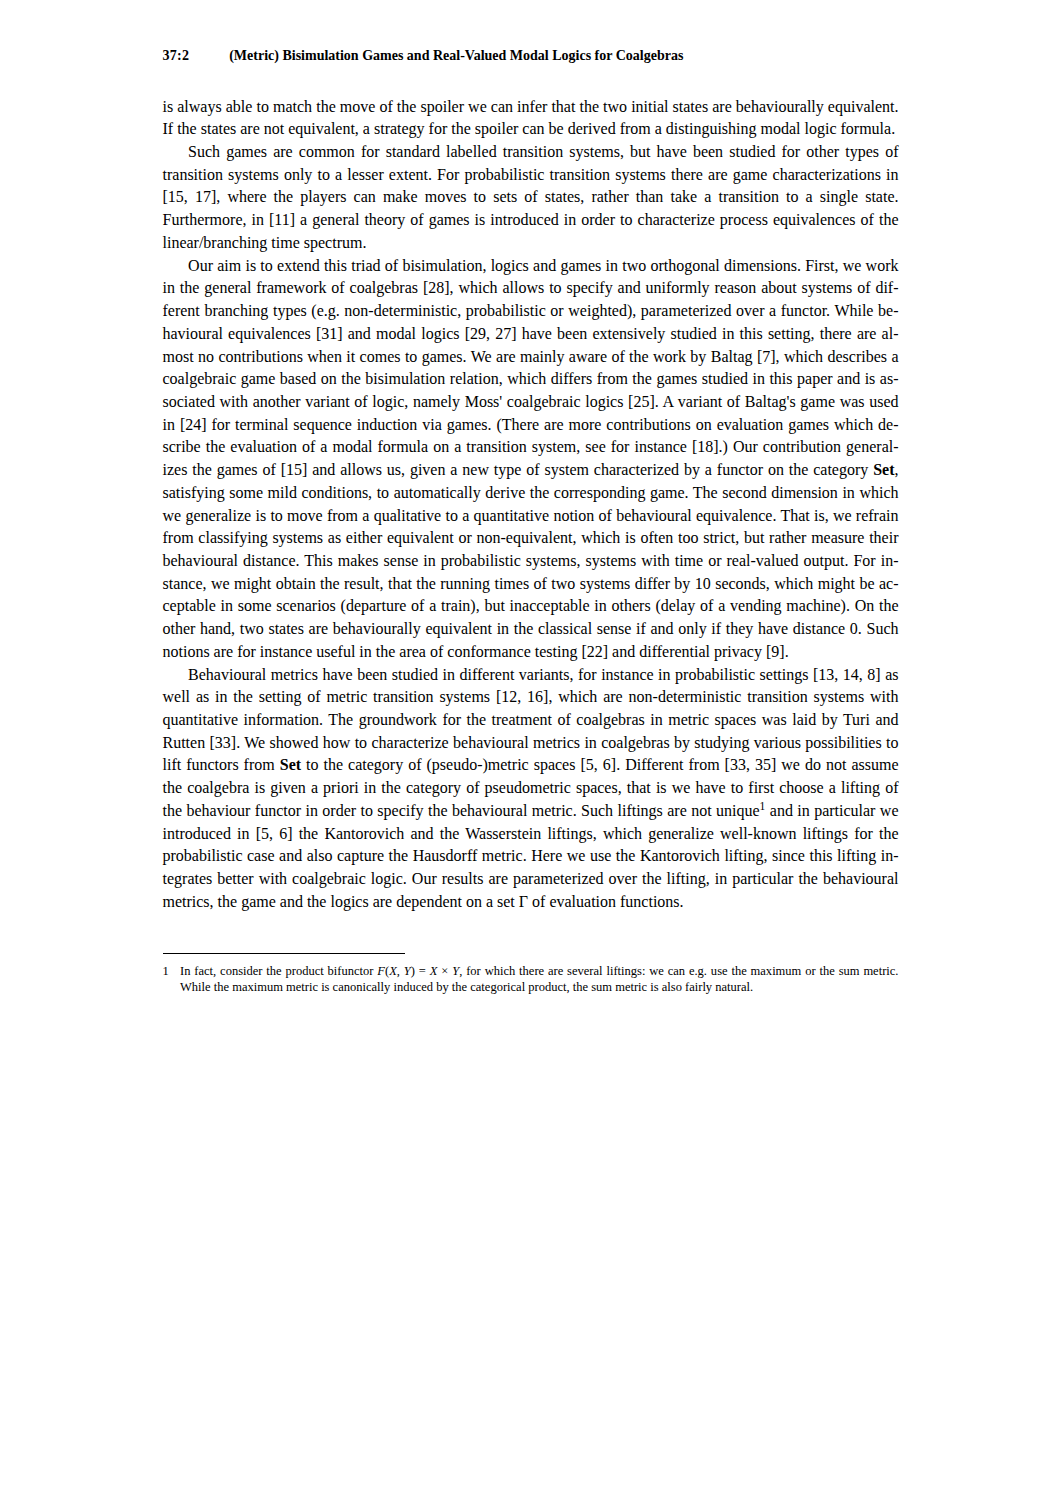37:2 (Metric) Bisimulation Games and Real-Valued Modal Logics for Coalgebras
is always able to match the move of the spoiler we can infer that the two initial states are behaviourally equivalent. If the states are not equivalent, a strategy for the spoiler can be derived from a distinguishing modal logic formula.
Such games are common for standard labelled transition systems, but have been studied for other types of transition systems only to a lesser extent. For probabilistic transition systems there are game characterizations in [15, 17], where the players can make moves to sets of states, rather than take a transition to a single state. Furthermore, in [11] a general theory of games is introduced in order to characterize process equivalences of the linear/branching time spectrum.
Our aim is to extend this triad of bisimulation, logics and games in two orthogonal dimensions. First, we work in the general framework of coalgebras [28], which allows to specify and uniformly reason about systems of different branching types (e.g. non-deterministic, probabilistic or weighted), parameterized over a functor. While behavioural equivalences [31] and modal logics [29, 27] have been extensively studied in this setting, there are almost no contributions when it comes to games. We are mainly aware of the work by Baltag [7], which describes a coalgebraic game based on the bisimulation relation, which differs from the games studied in this paper and is associated with another variant of logic, namely Moss' coalgebraic logics [25]. A variant of Baltag's game was used in [24] for terminal sequence induction via games. (There are more contributions on evaluation games which describe the evaluation of a modal formula on a transition system, see for instance [18].) Our contribution generalizes the games of [15] and allows us, given a new type of system characterized by a functor on the category Set, satisfying some mild conditions, to automatically derive the corresponding game. The second dimension in which we generalize is to move from a qualitative to a quantitative notion of behavioural equivalence. That is, we refrain from classifying systems as either equivalent or non-equivalent, which is often too strict, but rather measure their behavioural distance. This makes sense in probabilistic systems, systems with time or real-valued output. For instance, we might obtain the result, that the running times of two systems differ by 10 seconds, which might be acceptable in some scenarios (departure of a train), but inacceptable in others (delay of a vending machine). On the other hand, two states are behaviourally equivalent in the classical sense if and only if they have distance 0. Such notions are for instance useful in the area of conformance testing [22] and differential privacy [9].
Behavioural metrics have been studied in different variants, for instance in probabilistic settings [13, 14, 8] as well as in the setting of metric transition systems [12, 16], which are non-deterministic transition systems with quantitative information. The groundwork for the treatment of coalgebras in metric spaces was laid by Turi and Rutten [33]. We showed how to characterize behavioural metrics in coalgebras by studying various possibilities to lift functors from Set to the category of (pseudo-)metric spaces [5, 6]. Different from [33, 35] we do not assume the coalgebra is given a priori in the category of pseudometric spaces, that is we have to first choose a lifting of the behaviour functor in order to specify the behavioural metric. Such liftings are not unique1 and in particular we introduced in [5, 6] the Kantorovich and the Wasserstein liftings, which generalize well-known liftings for the probabilistic case and also capture the Hausdorff metric. Here we use the Kantorovich lifting, since this lifting integrates better with coalgebraic logic. Our results are parameterized over the lifting, in particular the behavioural metrics, the game and the logics are dependent on a set Γ of evaluation functions.
1
In fact, consider the product bifunctor F(X, Y) = X × Y, for which there are several liftings: we can e.g. use the maximum or the sum metric. While the maximum metric is canonically induced by the categorical product, the sum metric is also fairly natural.